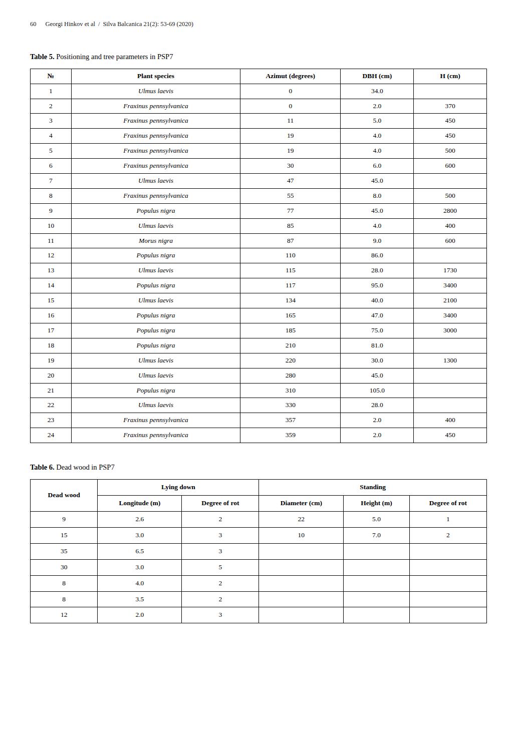60 Georgi Hinkov et al/Silva Balcanica 21(2): 53-69 (2020)
Table 5. Positioning and tree parameters in PSP7
| № | Plant species | Azimut (degrees) | DBH (cm) | H (cm) |
| --- | --- | --- | --- | --- |
| 1 | Ulmus laevis | 0 | 34.0 | |
| 2 | Fraxinus pennsylvanica | 0 | 2.0 | 370 |
| 3 | Fraxinus pennsylvanica | 11 | 5.0 | 450 |
| 4 | Fraxinus pennsylvanica | 19 | 4.0 | 450 |
| 5 | Fraxinus pennsylvanica | 19 | 4.0 | 500 |
| 6 | Fraxinus pennsylvanica | 30 | 6.0 | 600 |
| 7 | Ulmus laevis | 47 | 45.0 | |
| 8 | Fraxinus pennsylvanica | 55 | 8.0 | 500 |
| 9 | Populus nigra | 77 | 45.0 | 2800 |
| 10 | Ulmus laevis | 85 | 4.0 | 400 |
| 11 | Morus nigra | 87 | 9.0 | 600 |
| 12 | Populus nigra | 110 | 86.0 | |
| 13 | Ulmus laevis | 115 | 28.0 | 1730 |
| 14 | Populus nigra | 117 | 95.0 | 3400 |
| 15 | Ulmus laevis | 134 | 40.0 | 2100 |
| 16 | Populus nigra | 165 | 47.0 | 3400 |
| 17 | Populus nigra | 185 | 75.0 | 3000 |
| 18 | Populus nigra | 210 | 81.0 | |
| 19 | Ulmus laevis | 220 | 30.0 | 1300 |
| 20 | Ulmus laevis | 280 | 45.0 | |
| 21 | Populus nigra | 310 | 105.0 | |
| 22 | Ulmus laevis | 330 | 28.0 | |
| 23 | Fraxinus pennsylvanica | 357 | 2.0 | 400 |
| 24 | Fraxinus pennsylvanica | 359 | 2.0 | 450 |
Table 6. Dead wood in PSP7
| Dead wood | Lying down | Standing |
| --- | --- | --- |
| Longitude (m) | Degree of rot | Diameter (cm) | Height (m) | Degree of rot |
| 9 | 2.6 | 2 | 22 | 5.0 | 1 |
| 15 | 3.0 | 3 | 10 | 7.0 | 2 |
| 35 | 6.5 | 3 | | | |
| 30 | 3.0 | 5 | | | |
| 8 | 4.0 | 2 | | | |
| 8 | 3.5 | 2 | | | |
| 12 | 2.0 | 3 | | | |